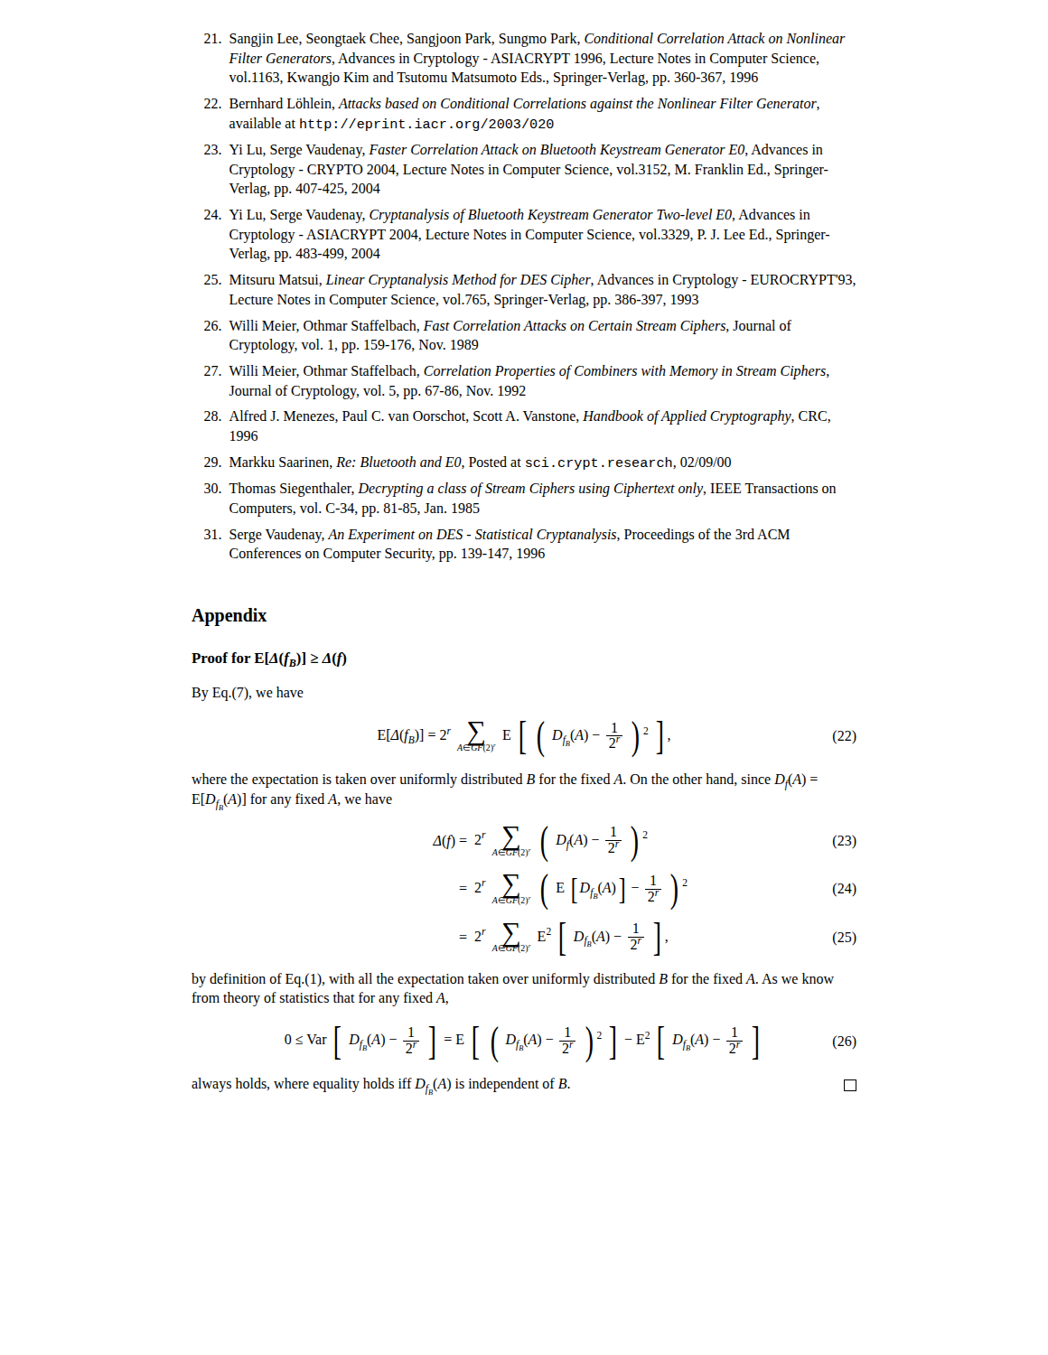21. Sangjin Lee, Seongtaek Chee, Sangjoon Park, Sungmo Park, Conditional Correlation Attack on Nonlinear Filter Generators, Advances in Cryptology - ASIACRYPT 1996, Lecture Notes in Computer Science, vol.1163, Kwangjo Kim and Tsutomu Matsumoto Eds., Springer-Verlag, pp. 360-367, 1996
22. Bernhard Löhlein, Attacks based on Conditional Correlations against the Nonlinear Filter Generator, available at http://eprint.iacr.org/2003/020
23. Yi Lu, Serge Vaudenay, Faster Correlation Attack on Bluetooth Keystream Generator E0, Advances in Cryptology - CRYPTO 2004, Lecture Notes in Computer Science, vol.3152, M. Franklin Ed., Springer-Verlag, pp. 407-425, 2004
24. Yi Lu, Serge Vaudenay, Cryptanalysis of Bluetooth Keystream Generator Two-level E0, Advances in Cryptology - ASIACRYPT 2004, Lecture Notes in Computer Science, vol.3329, P. J. Lee Ed., Springer-Verlag, pp. 483-499, 2004
25. Mitsuru Matsui, Linear Cryptanalysis Method for DES Cipher, Advances in Cryptology - EUROCRYPT'93, Lecture Notes in Computer Science, vol.765, Springer-Verlag, pp. 386-397, 1993
26. Willi Meier, Othmar Staffelbach, Fast Correlation Attacks on Certain Stream Ciphers, Journal of Cryptology, vol. 1, pp. 159-176, Nov. 1989
27. Willi Meier, Othmar Staffelbach, Correlation Properties of Combiners with Memory in Stream Ciphers, Journal of Cryptology, vol. 5, pp. 67-86, Nov. 1992
28. Alfred J. Menezes, Paul C. van Oorschot, Scott A. Vanstone, Handbook of Applied Cryptography, CRC, 1996
29. Markku Saarinen, Re: Bluetooth and E0, Posted at sci.crypt.research, 02/09/00
30. Thomas Siegenthaler, Decrypting a class of Stream Ciphers using Ciphertext only, IEEE Transactions on Computers, vol. C-34, pp. 81-85, Jan. 1985
31. Serge Vaudenay, An Experiment on DES - Statistical Cryptanalysis, Proceedings of the 3rd ACM Conferences on Computer Security, pp. 139-147, 1996
Appendix
Proof for E[Δ(fB)] ≥ Δ(f)
By Eq.(7), we have
E[Δ(fB)] = 2r ∑A∈GF(2)r E [ ( DfB(A) − 12r )2 ], (22)
where the expectation is taken over uniformly distributed B for the fixed A. On the other hand, since Df(A) = E[DfB(A)] for any fixed A, we have
Δ(f) = 2r ∑A∈GF(2)r ( Df(A) − 12r )2 (23)
= 2r ∑A∈GF(2)r ( E [DfB(A)] − 12r )2 (24)
= 2r ∑A∈GF(2)r E2 [ DfB(A) − 12r ], (25)
by definition of Eq.(1), with all the expectation taken over uniformly distributed B for the fixed A. As we know from theory of statistics that for any fixed A,
0 ≤ Var [ DfB(A) − 12r ] = E [ ( DfB(A) − 12r )2 ] − E2 [ DfB(A) − 12r ] (26)
always holds, where equality holds iff DfB(A) is independent of B.